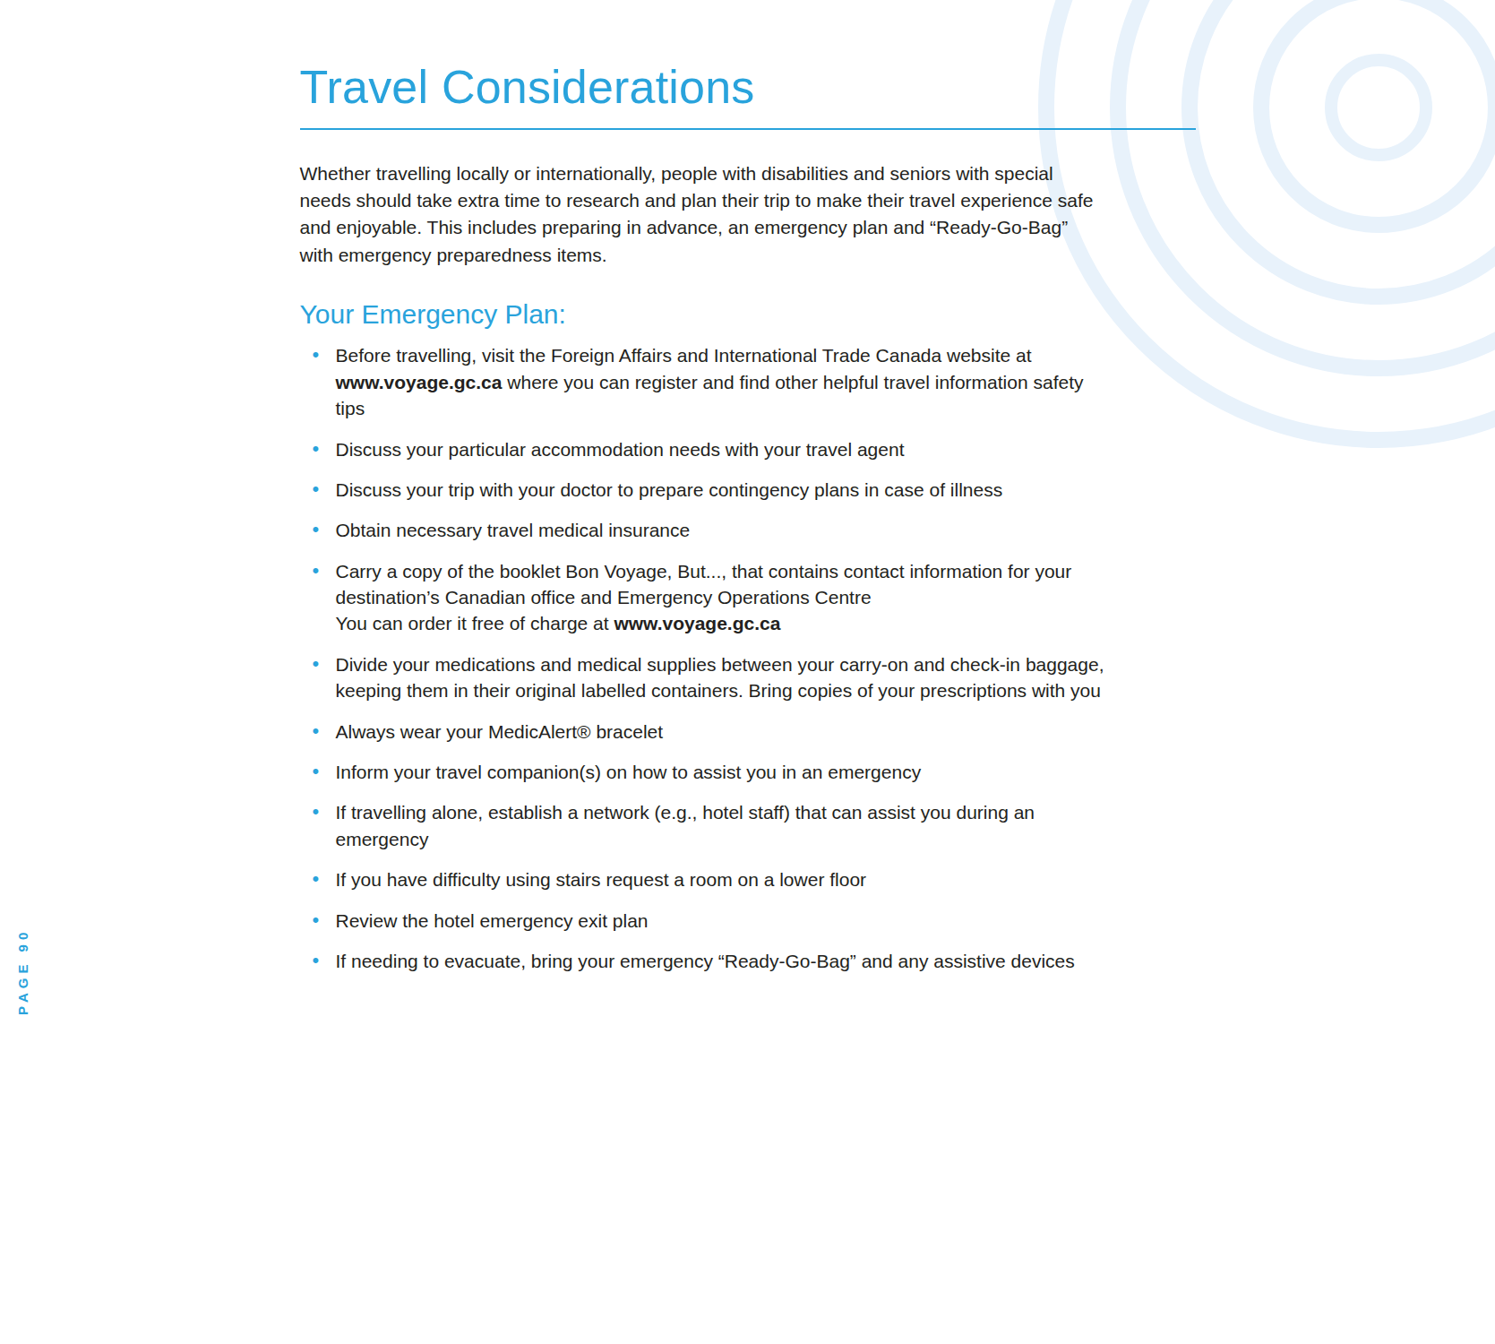PAGE 90
Travel Considerations
Whether travelling locally or internationally, people with disabilities and seniors with special needs should take extra time to research and plan their trip to make their travel experience safe and enjoyable. This includes preparing in advance, an emergency plan and “Ready-Go-Bag” with emergency preparedness items.
Your Emergency Plan:
Before travelling, visit the Foreign Affairs and International Trade Canada website at www.voyage.gc.ca where you can register and find other helpful travel information safety tips
Discuss your particular accommodation needs with your travel agent
Discuss your trip with your doctor to prepare contingency plans in case of illness
Obtain necessary travel medical insurance
Carry a copy of the booklet Bon Voyage, But..., that contains contact information for your destination’s Canadian office and Emergency Operations Centre
You can order it free of charge at www.voyage.gc.ca
Divide your medications and medical supplies between your carry-on and check-in baggage, keeping them in their original labelled containers. Bring copies of your prescriptions with you
Always wear your MedicAlert® bracelet
Inform your travel companion(s) on how to assist you in an emergency
If travelling alone, establish a network (e.g., hotel staff) that can assist you during an emergency
If you have difficulty using stairs request a room on a lower floor
Review the hotel emergency exit plan
If needing to evacuate, bring your emergency “Ready-Go-Bag” and any assistive devices